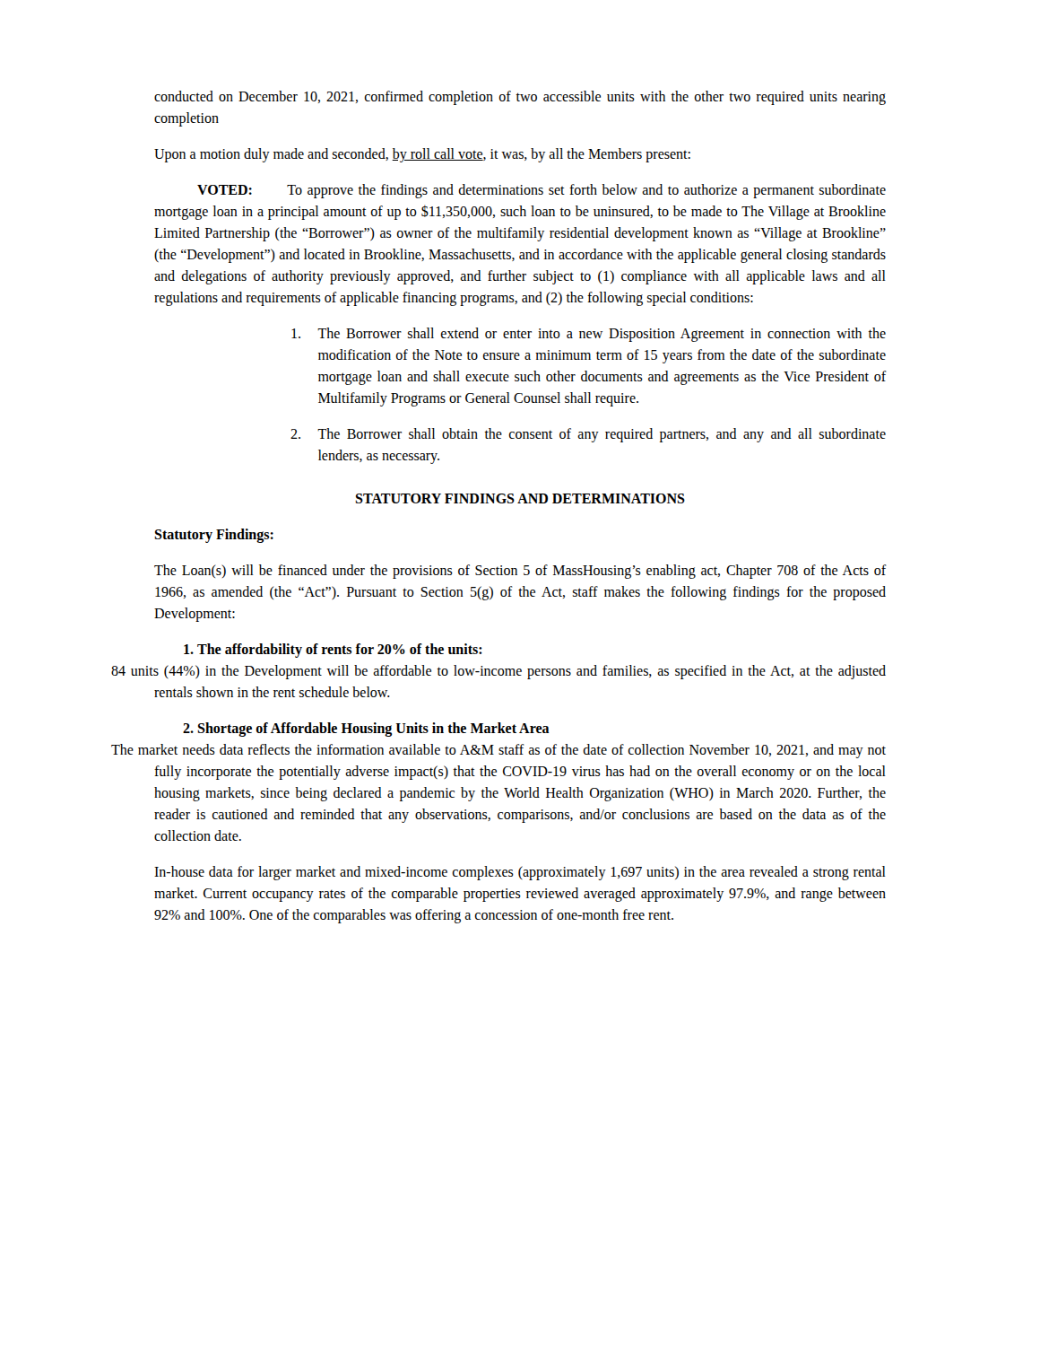conducted on December 10, 2021, confirmed completion of two accessible units with the other two required units nearing completion
Upon a motion duly made and seconded, by roll call vote, it was, by all the Members present:
VOTED: To approve the findings and determinations set forth below and to authorize a permanent subordinate mortgage loan in a principal amount of up to $11,350,000, such loan to be uninsured, to be made to The Village at Brookline Limited Partnership (the “Borrower”) as owner of the multifamily residential development known as “Village at Brookline” (the “Development”) and located in Brookline, Massachusetts, and in accordance with the applicable general closing standards and delegations of authority previously approved, and further subject to (1) compliance with all applicable laws and all regulations and requirements of applicable financing programs, and (2) the following special conditions:
The Borrower shall extend or enter into a new Disposition Agreement in connection with the modification of the Note to ensure a minimum term of 15 years from the date of the subordinate mortgage loan and shall execute such other documents and agreements as the Vice President of Multifamily Programs or General Counsel shall require.
The Borrower shall obtain the consent of any required partners, and any and all subordinate lenders, as necessary.
STATUTORY FINDINGS AND DETERMINATIONS
Statutory Findings:
The Loan(s) will be financed under the provisions of Section 5 of MassHousing’s enabling act, Chapter 708 of the Acts of 1966, as amended (the “Act”). Pursuant to Section 5(g) of the Act, staff makes the following findings for the proposed Development:
The affordability of rents for 20% of the units: 84 units (44%) in the Development will be affordable to low-income persons and families, as specified in the Act, at the adjusted rentals shown in the rent schedule below.
Shortage of Affordable Housing Units in the Market Area The market needs data reflects the information available to A&M staff as of the date of collection November 10, 2021, and may not fully incorporate the potentially adverse impact(s) that the COVID-19 virus has had on the overall economy or on the local housing markets, since being declared a pandemic by the World Health Organization (WHO) in March 2020. Further, the reader is cautioned and reminded that any observations, comparisons, and/or conclusions are based on the data as of the collection date.
In-house data for larger market and mixed-income complexes (approximately 1,697 units) in the area revealed a strong rental market. Current occupancy rates of the comparable properties reviewed averaged approximately 97.9%, and range between 92% and 100%. One of the comparables was offering a concession of one-month free rent.